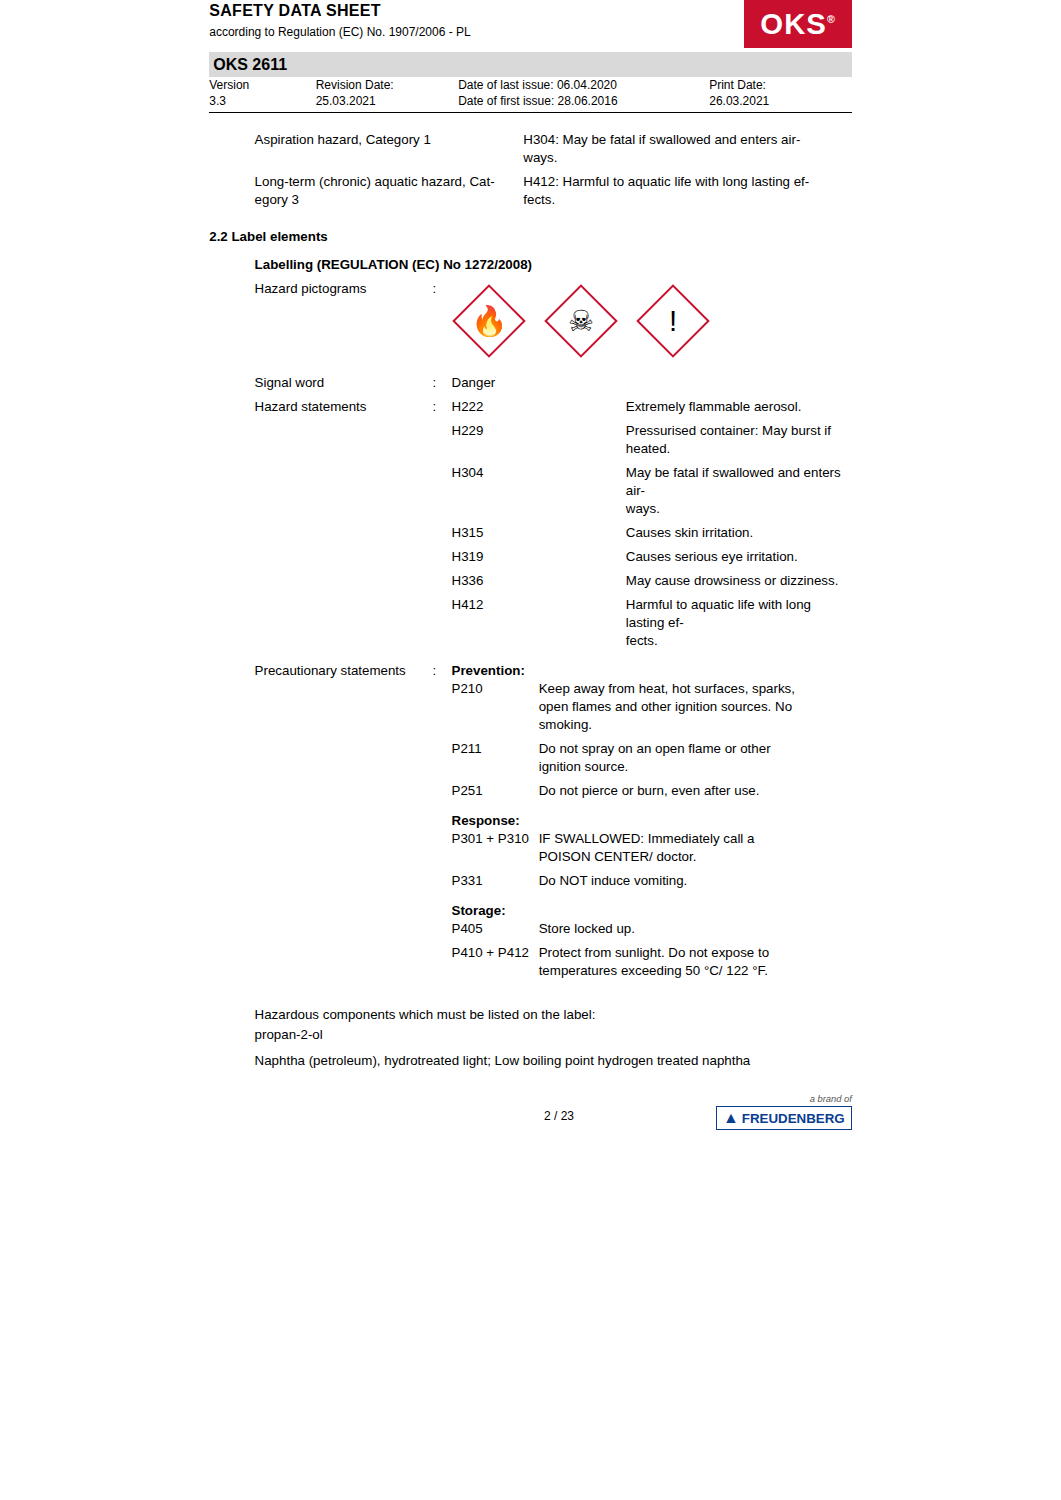SAFETY DATA SHEET
according to Regulation (EC) No. 1907/2006 - PL
OKS®
OKS 2611
Version
3.3
Revision Date:
25.03.2021
Date of last issue: 06.04.2020
Date of first issue: 28.06.2016
Print Date:
26.03.2021
| Aspiration hazard, Category 1 | H304: May be fatal if swallowed and enters air- ways. |
| Long-term (chronic) aquatic hazard, Cat- egory 3 | H412: Harmful to aquatic life with long lasting ef- fects. |
2.2 Label elements
Labelling (REGULATION (EC) No 1272/2008)
| Hazard pictograms | : | 🔥 ☠ ! |
| Signal word | : | Danger |
| Hazard statements | : | / H222 / / Extremely flammable aerosol. / / H229 / / Pressurised container: May burst if heated. / / H304 / / May be fatal if swallowed and enters air- ways. / / H315 / / Causes skin irritation. / / H319 / / Causes serious eye irritation. / / H336 / / May cause drowsiness or dizziness. / / H412 / / Harmful to aquatic life with long lasting ef- fects. / |
| Precautionary statements | : | Prevention: / P210 / Keep away from heat, hot surfaces, sparks, open flames and other ignition sources. No smoking. / / P211 / Do not spray on an open flame or other ignition source. / / P251 / Do not pierce or burn, even after use. / Response: / P301 + P310 / IF SWALLOWED: Immediately call a POISON CENTER/ doctor. / / P331 / Do NOT induce vomiting. / Storage: / P405 / Store locked up. / / P410 + P412 / Protect from sunlight. Do not expose to temperatures exceeding 50 °C/ 122 °F. / |
Hazardous components which must be listed on the label:
propan-2-ol
Naphtha (petroleum), hydrotreated light; Low boiling point hydrogen treated naphtha
2 / 23
a brand of
▲FREUDENBERG